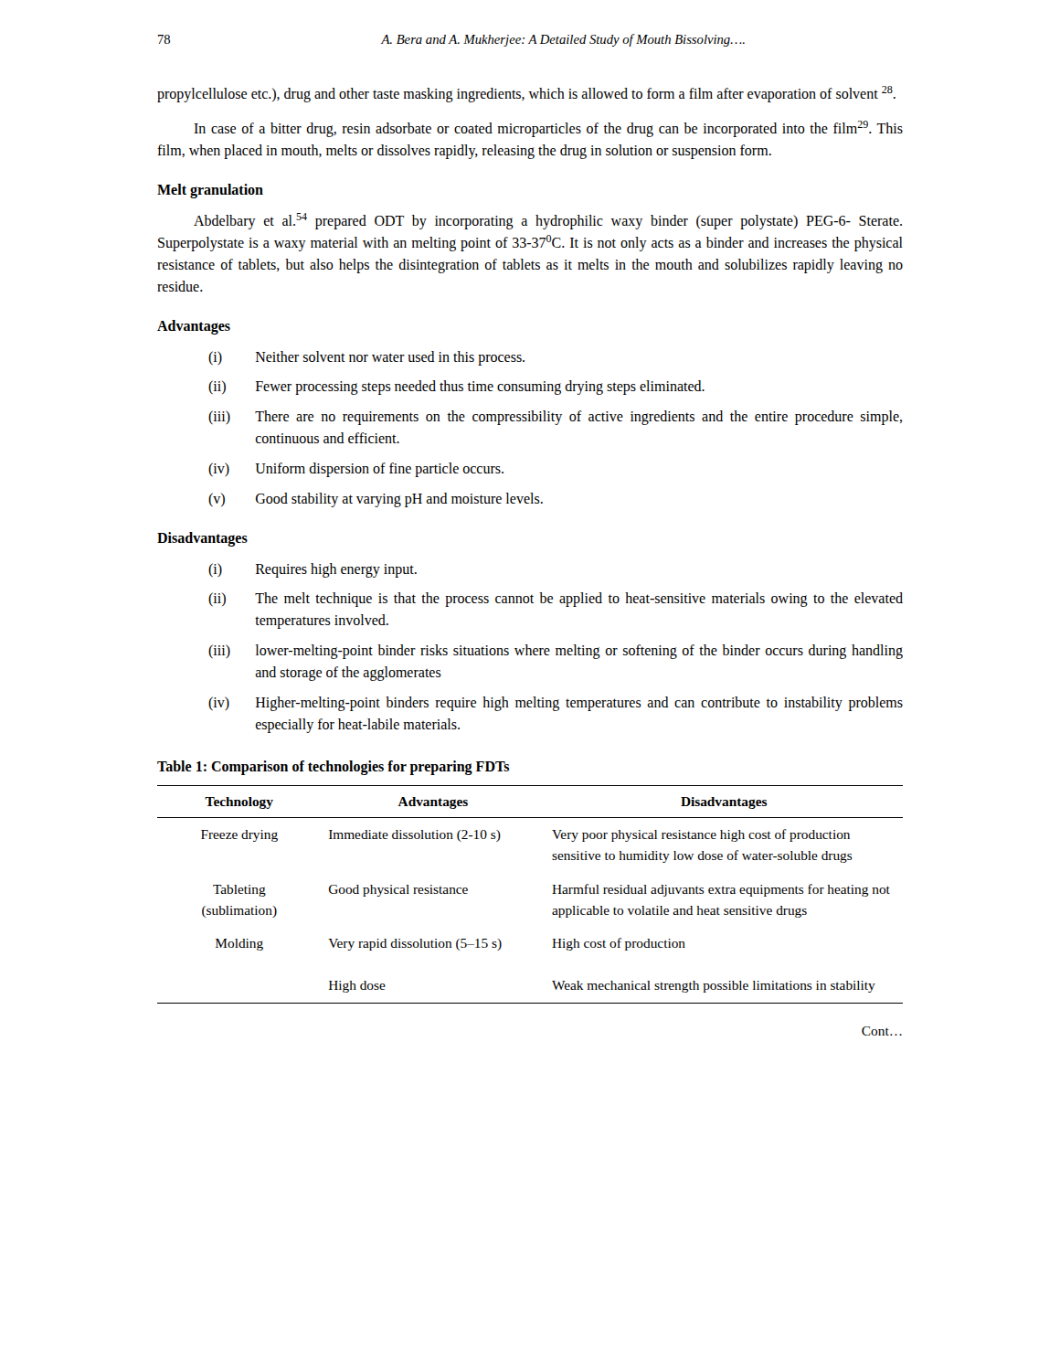78 A. Bera and A. Mukherjee: A Detailed Study of Mouth Bissolving….
propylcellulose etc.), drug and other taste masking ingredients, which is allowed to form a film after evaporation of solvent 28.
In case of a bitter drug, resin adsorbate or coated microparticles of the drug can be incorporated into the film29. This film, when placed in mouth, melts or dissolves rapidly, releasing the drug in solution or suspension form.
Melt granulation
Abdelbary et al.54 prepared ODT by incorporating a hydrophilic waxy binder (super polystate) PEG-6- Sterate. Superpolystate is a waxy material with an melting point of 33-370C. It is not only acts as a binder and increases the physical resistance of tablets, but also helps the disintegration of tablets as it melts in the mouth and solubilizes rapidly leaving no residue.
Advantages
(i) Neither solvent nor water used in this process.
(ii) Fewer processing steps needed thus time consuming drying steps eliminated.
(iii) There are no requirements on the compressibility of active ingredients and the entire procedure simple, continuous and efficient.
(iv) Uniform dispersion of fine particle occurs.
(v) Good stability at varying pH and moisture levels.
Disadvantages
(i) Requires high energy input.
(ii) The melt technique is that the process cannot be applied to heat-sensitive materials owing to the elevated temperatures involved.
(iii) lower-melting-point binder risks situations where melting or softening of the binder occurs during handling and storage of the agglomerates
(iv) Higher-melting-point binders require high melting temperatures and can contribute to instability problems especially for heat-labile materials.
Table 1: Comparison of technologies for preparing FDTs
| Technology | Advantages | Disadvantages |
| --- | --- | --- |
| Freeze drying | Immediate dissolution (2-10 s) | Very poor physical resistance high cost of production sensitive to humidity low dose of water-soluble drugs |
| Tableting (sublimation) | Good physical resistance | Harmful residual adjuvants extra equipments for heating not applicable to volatile and heat sensitive drugs |
| Molding | Very rapid dissolution (5–15 s) High dose | High cost of production Weak mechanical strength possible limitations in stability |
Cont…